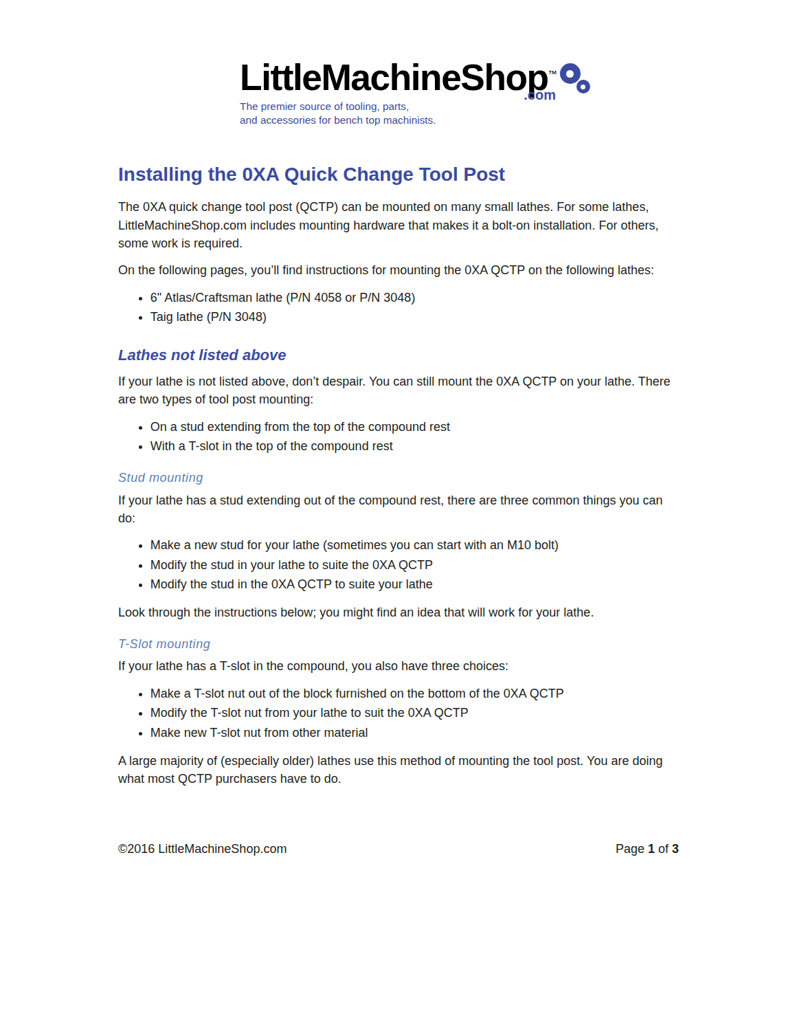LittleMachineShop™
.com
The premier source of tooling, parts,
and accessories for bench top machinists.
Installing the 0XA Quick Change Tool Post
The 0XA quick change tool post (QCTP) can be mounted on many small lathes. For some lathes, LittleMachineShop.com includes mounting hardware that makes it a bolt-on installation. For others, some work is required.
On the following pages, you’ll find instructions for mounting the 0XA QCTP on the following lathes:
6" Atlas/Craftsman lathe (P/N 4058 or P/N 3048)
Taig lathe (P/N 3048)
Lathes not listed above
If your lathe is not listed above, don’t despair. You can still mount the 0XA QCTP on your lathe. There are two types of tool post mounting:
On a stud extending from the top of the compound rest
With a T-slot in the top of the compound rest
Stud mounting
If your lathe has a stud extending out of the compound rest, there are three common things you can do:
Make a new stud for your lathe (sometimes you can start with an M10 bolt)
Modify the stud in your lathe to suite the 0XA QCTP
Modify the stud in the 0XA QCTP to suite your lathe
Look through the instructions below; you might find an idea that will work for your lathe.
T-Slot mounting
If your lathe has a T-slot in the compound, you also have three choices:
Make a T-slot nut out of the block furnished on the bottom of the 0XA QCTP
Modify the T-slot nut from your lathe to suit the 0XA QCTP
Make new T-slot nut from other material
A large majority of (especially older) lathes use this method of mounting the tool post. You are doing what most QCTP purchasers have to do.
©2016 LittleMachineShop.com
Page 1 of 3